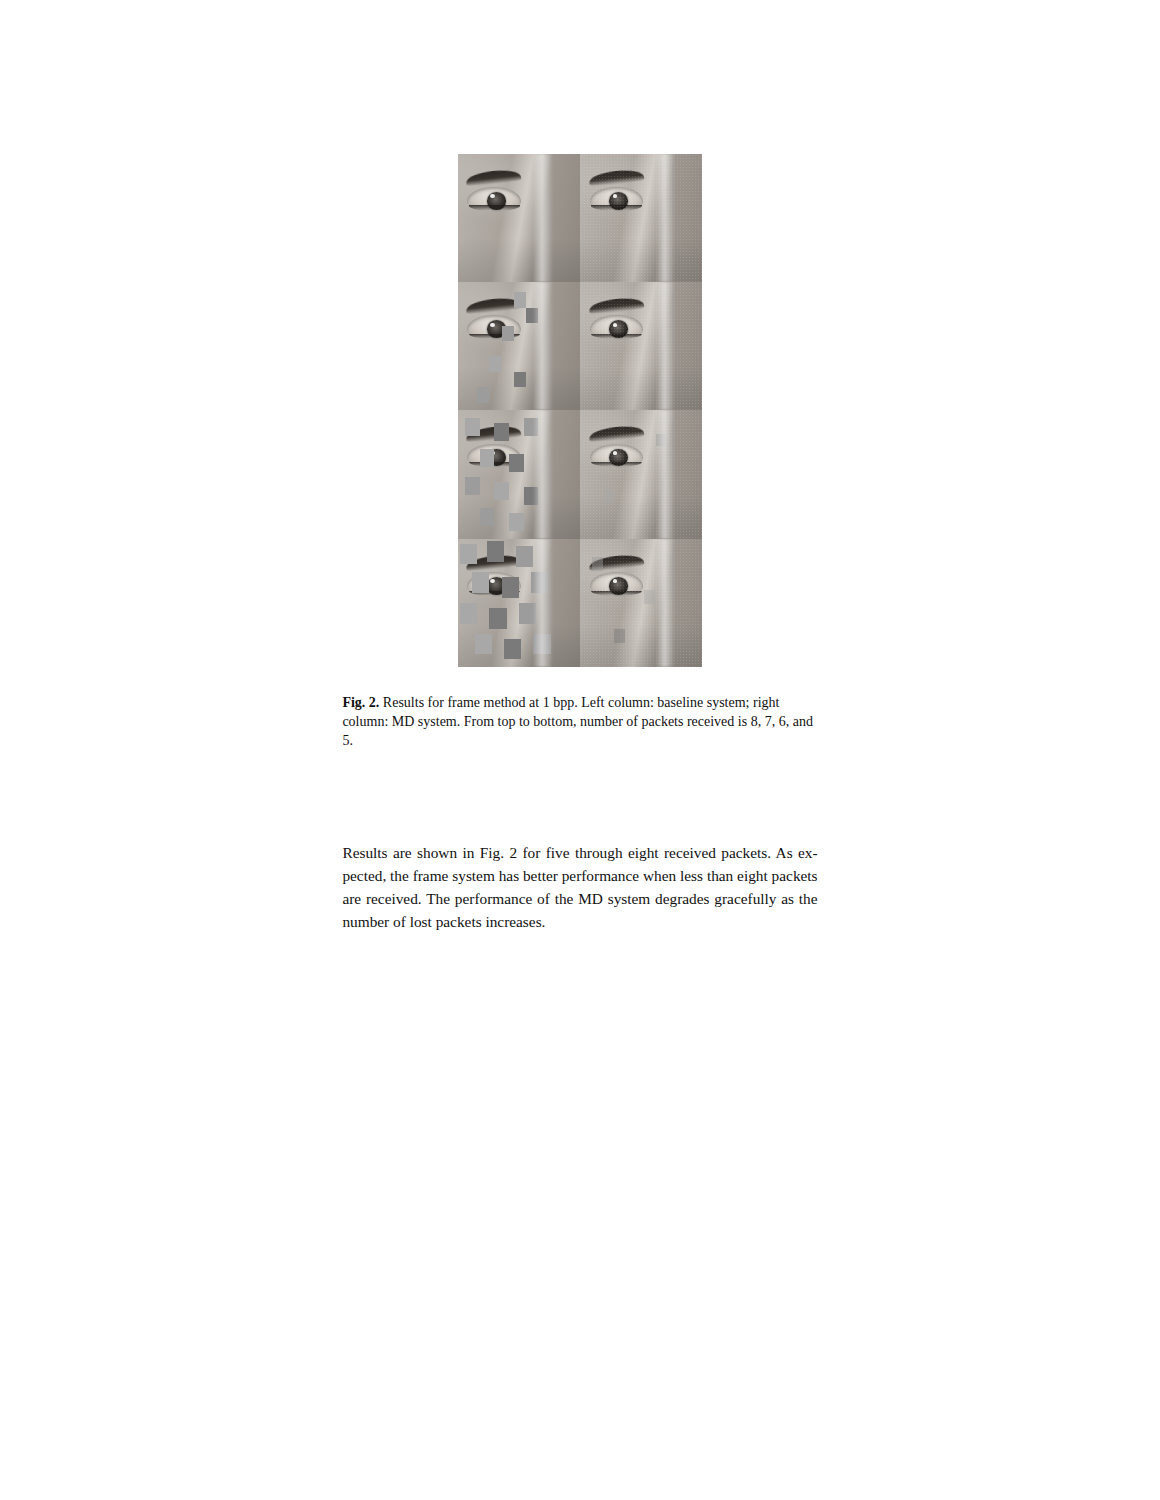Fig. 2. Results for frame method at 1 bpp. Left column: baseline system; right column: MD system. From top to bottom, number of packets received is 8, 7, 6, and 5.
Results are shown in Fig. 2 for five through eight received packets. As expected, the frame system has better performance when less than eight packets are received. The performance of the MD system degrades gracefully as the number of lost packets increases.